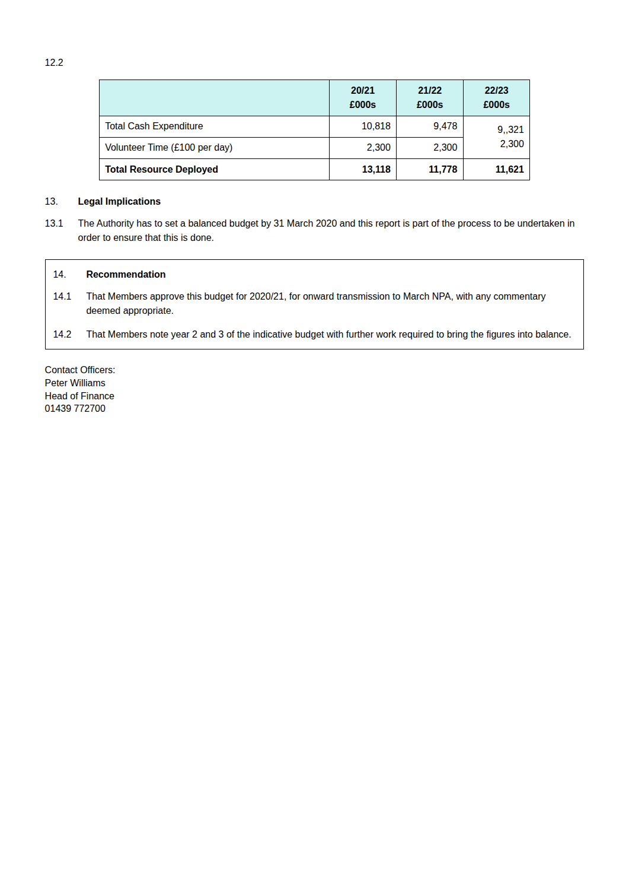12.2
| | 20/21 £000s | 21/22 £000s | 22/23 £000s |
| --- | --- | --- | --- |
| Total Cash Expenditure | 10,818 | 9,478 | 9,,321 2,300 |
| Volunteer Time (£100 per day) | 2,300 | 2,300 |
| Total Resource Deployed | 13,118 | 11,778 | 11,621 |
13.
Legal Implications
13.1
The Authority has to set a balanced budget by 31 March 2020 and this report is part of the process to be undertaken in order to ensure that this is done.
14.
Recommendation
14.1
That Members approve this budget for 2020/21, for onward transmission to March NPA, with any commentary deemed appropriate.
14.2
That Members note year 2 and 3 of the indicative budget with further work required to bring the figures into balance.
Contact Officers:
Peter Williams
Head of Finance
01439 772700